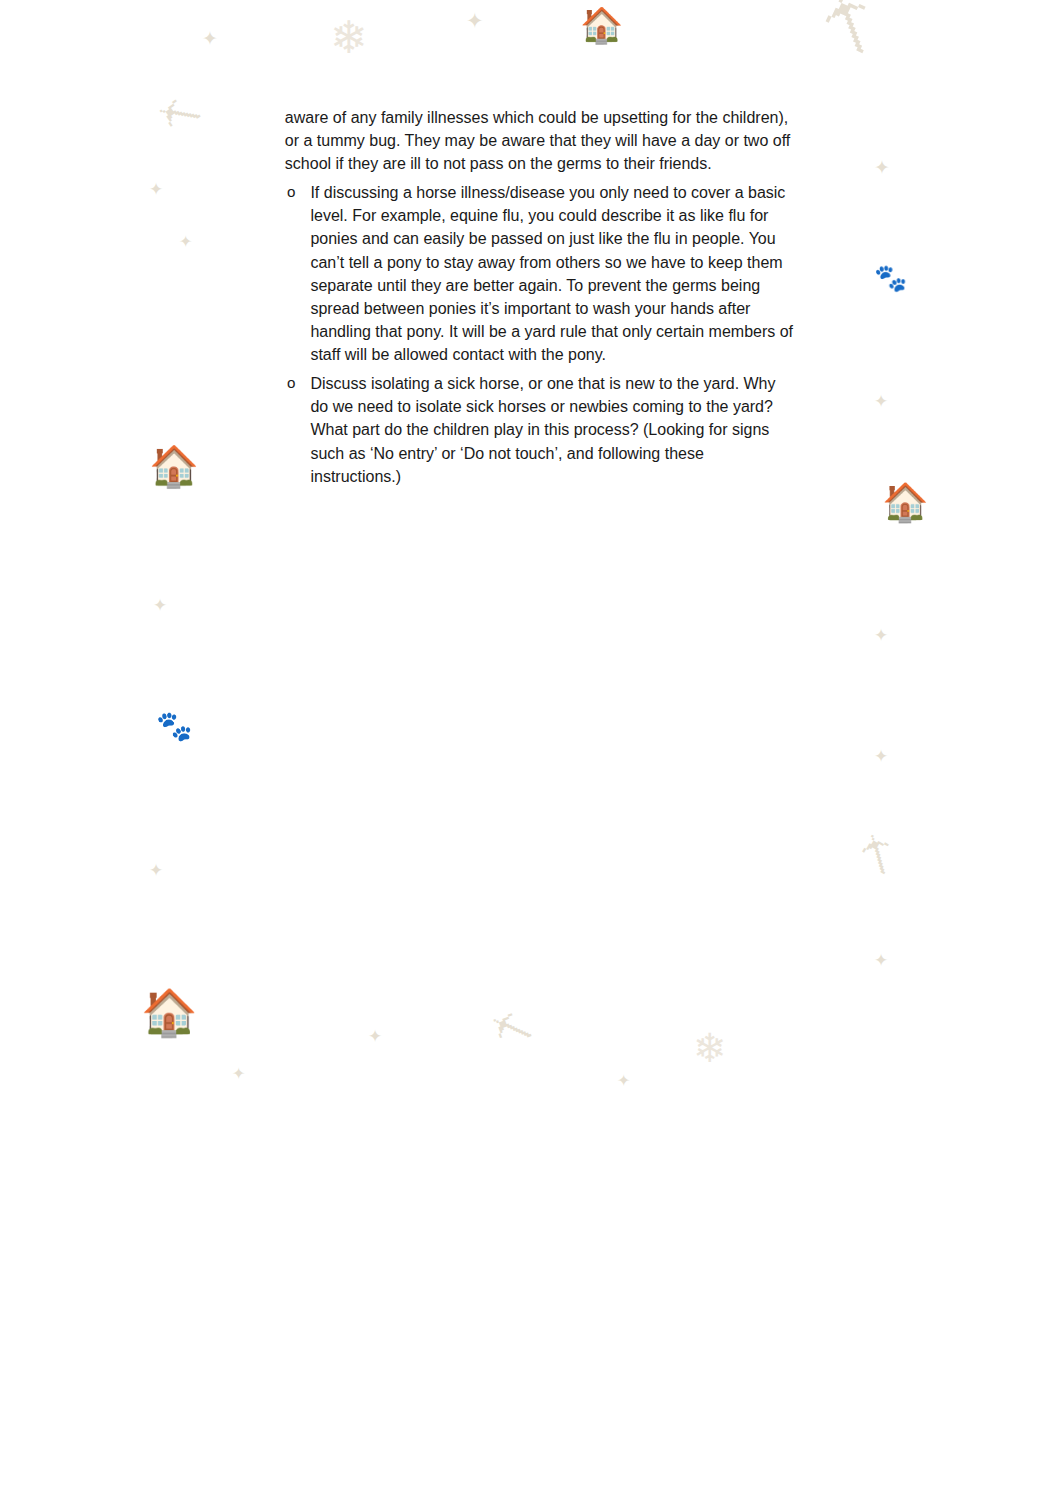❄
✦
🏠
⛏
✦
⛏
✦
✦
🏠
✦
🐾
✦
🏠
✦
🐾
✦
🏠
✦
✦
⛏
✦
✦
⛏
❄
✦
✦
aware of any family illnesses which could be upsetting for the children), or a tummy bug. They may be aware that they will have a day or two off school if they are ill to not pass on the germs to their friends.
If discussing a horse illness/disease you only need to cover a basic level. For example, equine flu, you could describe it as like flu for ponies and can easily be passed on just like the flu in people. You can’t tell a pony to stay away from others so we have to keep them separate until they are better again. To prevent the germs being spread between ponies it’s important to wash your hands after handling that pony. It will be a yard rule that only certain members of staff will be allowed contact with the pony.
Discuss isolating a sick horse, or one that is new to the yard. Why do we need to isolate sick horses or newbies coming to the yard? What part do the children play in this process? (Looking for signs such as ‘No entry’ or ‘Do not touch’, and following these instructions.)